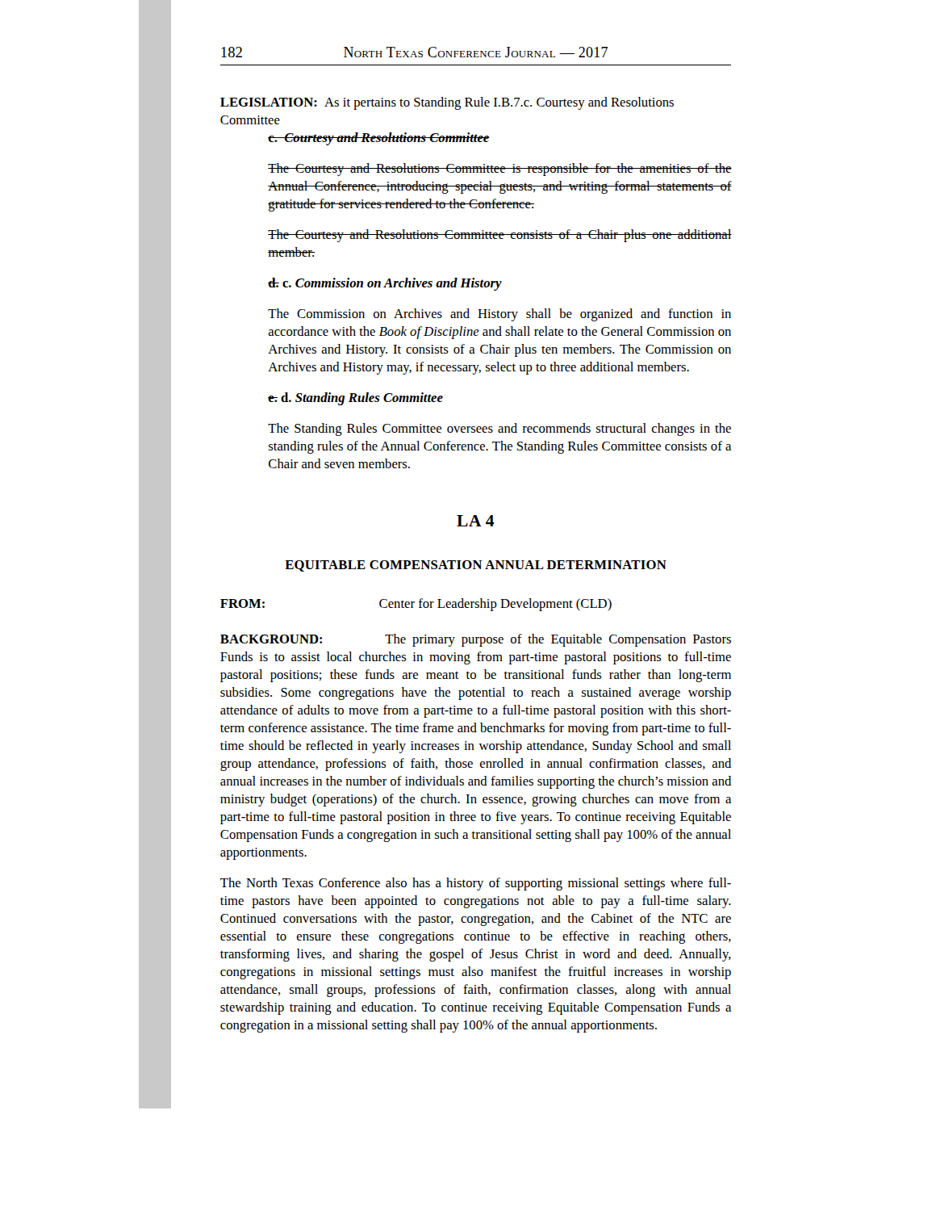182
North Texas Conference Journal — 2017
LEGISLATION: As it pertains to Standing Rule I.B.7.c. Courtesy and Resolutions Committee
c. Courtesy and Resolutions Committee
The Courtesy and Resolutions Committee is responsible for the amenities of the Annual Conference, introducing special guests, and writing formal statements of gratitude for services rendered to the Conference.
The Courtesy and Resolutions Committee consists of a Chair plus one additional member.
d. c. Commission on Archives and History
The Commission on Archives and History shall be organized and function in accordance with the Book of Discipline and shall relate to the General Commission on Archives and History. It consists of a Chair plus ten members. The Commission on Archives and History may, if necessary, select up to three additional members.
e. d. Standing Rules Committee
The Standing Rules Committee oversees and recommends structural changes in the standing rules of the Annual Conference. The Standing Rules Committee consists of a Chair and seven members.
LA 4
EQUITABLE COMPENSATION ANNUAL DETERMINATION
FROM:
Center for Leadership Development (CLD)
BACKGROUND: The primary purpose of the Equitable Compensation Pastors Funds is to assist local churches in moving from part-time pastoral positions to full-time pastoral positions; these funds are meant to be transitional funds rather than long-term subsidies. Some congregations have the potential to reach a sustained average worship attendance of adults to move from a part-time to a full-time pastoral position with this short-term conference assistance. The time frame and benchmarks for moving from part-time to full-time should be reflected in yearly increases in worship attendance, Sunday School and small group attendance, professions of faith, those enrolled in annual confirmation classes, and annual increases in the number of individuals and families supporting the church’s mission and ministry budget (operations) of the church. In essence, growing churches can move from a part-time to full-time pastoral position in three to five years. To continue receiving Equitable Compensation Funds a congregation in such a transitional setting shall pay 100% of the annual apportionments.
The North Texas Conference also has a history of supporting missional settings where full-time pastors have been appointed to congregations not able to pay a full-time salary. Continued conversations with the pastor, congregation, and the Cabinet of the NTC are essential to ensure these congregations continue to be effective in reaching others, transforming lives, and sharing the gospel of Jesus Christ in word and deed. Annually, congregations in missional settings must also manifest the fruitful increases in worship attendance, small groups, professions of faith, confirmation classes, along with annual stewardship training and education. To continue receiving Equitable Compensation Funds a congregation in a missional setting shall pay 100% of the annual apportionments.